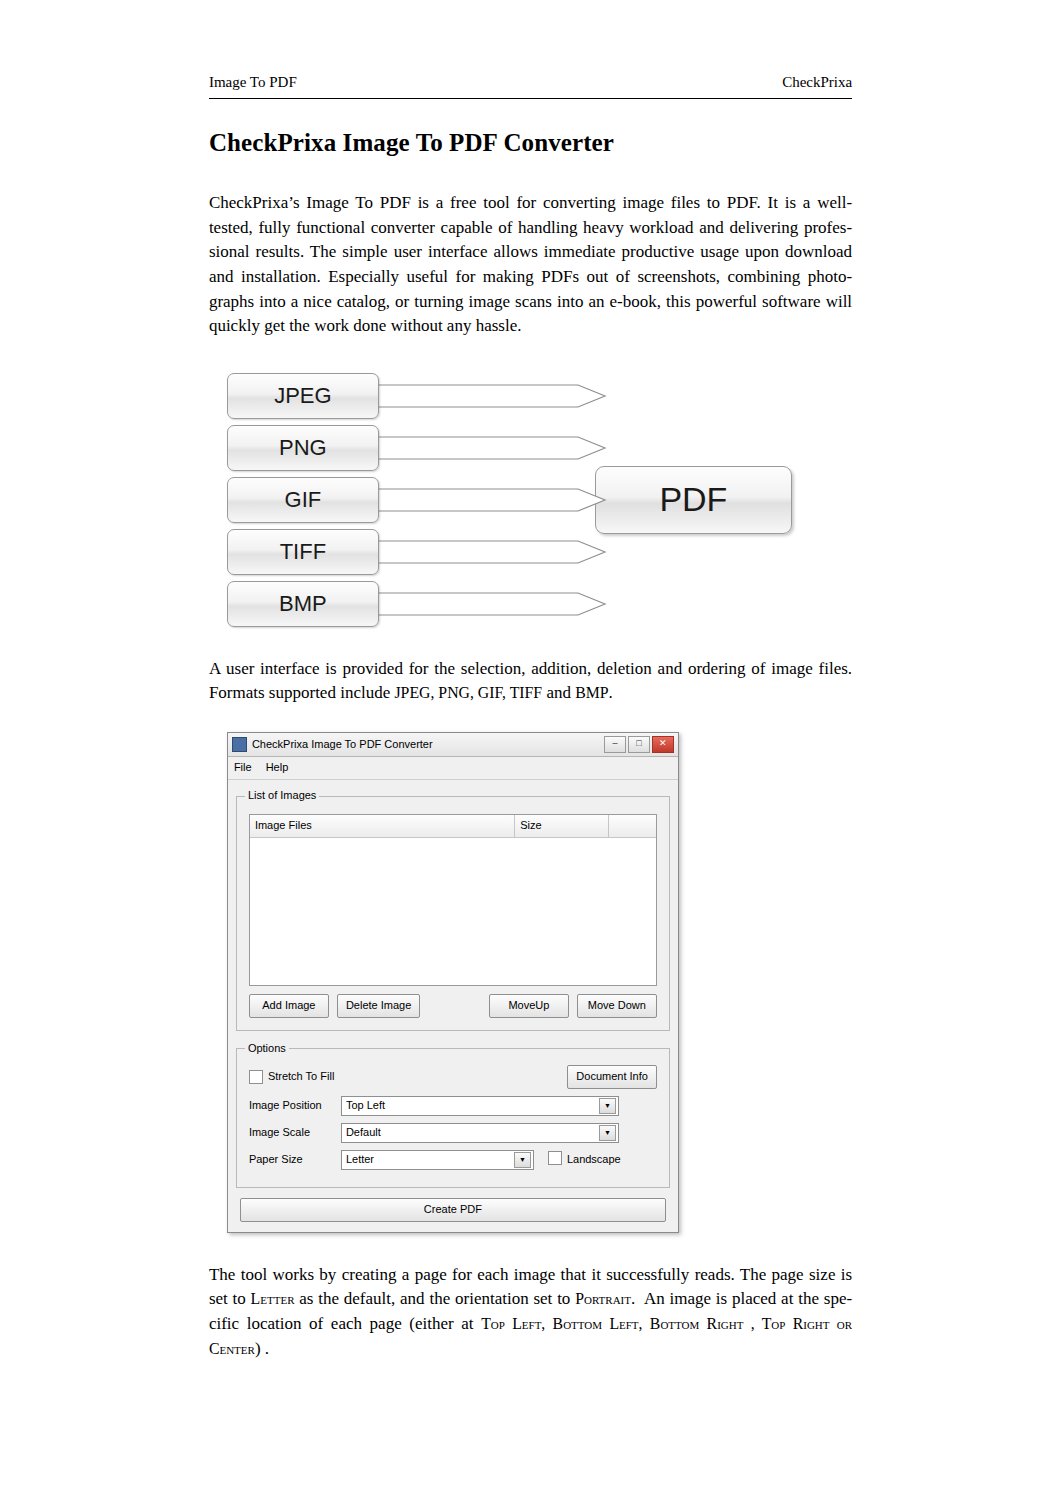Image To PDF CheckPrixa
CheckPrixa Image To PDF Converter
CheckPrixa’s Image To PDF is a free tool for converting image files to PDF. It is a well-tested, fully functional converter capable of handling heavy workload and delivering professional results. The simple user interface allows immediate productive usage upon download and installation. Especially useful for making PDFs out of screenshots, combining photographs into a nice catalog, or turning image scans into an e-book, this powerful software will quickly get the work done without any hassle.
JPEG
PNG
GIF
TIFF
BMP
PDF
A user interface is provided for the selection, addition, deletion and ordering of image files. Formats supported include JPEG, PNG, GIF, TIFF and BMP.
CheckPrixa Image To PDF Converter
– □ ✕
File Help
List of Images
Image Files
Size
Add Image
Delete Image
MoveUp
Move Down
Options
Stretch To Fill
Document Info
Image Position
Top Left▼
Image Scale
Default▼
Paper Size
Letter▼
Landscape
Create PDF
The tool works by creating a page for each image that it successfully reads. The page size is set to Letter as the default, and the orientation set to Portrait. An image is placed at the specific location of each page (either at Top Left, Bottom Left, Bottom Right , Top Right or Center) .